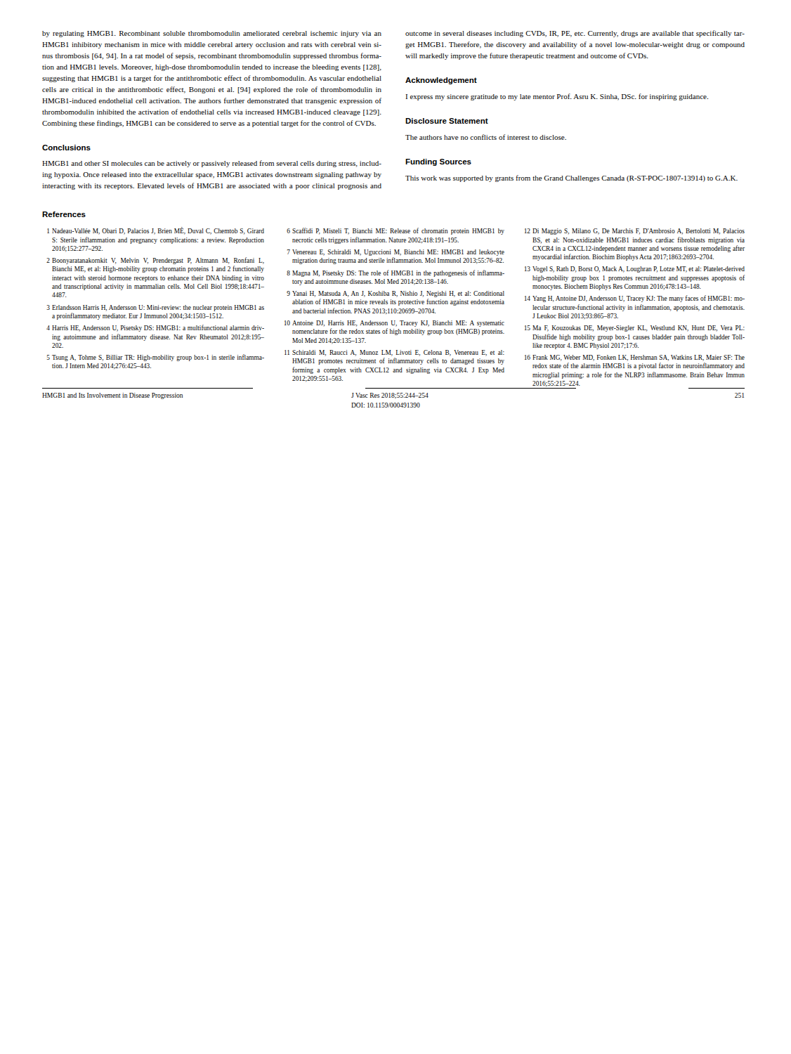by regulating HMGB1. Recombinant soluble thrombomodulin ameliorated cerebral ischemic injury via an HMGB1 inhibitory mechanism in mice with middle cerebral artery occlusion and rats with cerebral vein sinus thrombosis [64, 94]. In a rat model of sepsis, recombinant thrombomodulin suppressed thrombus formation and HMGB1 levels. Moreover, high-dose thrombomodulin tended to increase the bleeding events [128], suggesting that HMGB1 is a target for the antithrombotic effect of thrombomodulin. As vascular endothelial cells are critical in the antithrombotic effect, Bongoni et al. [94] explored the role of thrombomodulin in HMGB1-induced endothelial cell activation. The authors further demonstrated that transgenic expression of thrombomodulin inhibited the activation of endothelial cells via increased HMGB1-induced cleavage [129]. Combining these findings, HMGB1 can be considered to serve as a potential target for the control of CVDs.
Conclusions
HMGB1 and other SI molecules can be actively or passively released from several cells during stress, including hypoxia. Once released into the extracellular space, HMGB1 activates downstream signaling pathway by interacting with its receptors. Elevated levels of HMGB1 are associated with a poor clinical prognosis and outcome in several diseases including CVDs, IR, PE, etc. Currently, drugs are available that specifically target HMGB1. Therefore, the discovery and availability of a novel low-molecular-weight drug or compound will markedly improve the future therapeutic treatment and outcome of CVDs.
Acknowledgement
I express my sincere gratitude to my late mentor Prof. Asru K. Sinha, DSc. for inspiring guidance.
Disclosure Statement
The authors have no conflicts of interest to disclose.
Funding Sources
This work was supported by grants from the Grand Challenges Canada (R-ST-POC-1807-13914) to G.A.K.
References
Nadeau-Vallée M, Obari D, Palacios J, Brien MÈ, Duval C, Chemtob S, Girard S: Sterile inflammation and pregnancy complications: a review. Reproduction 2016;152:277–292.
Boonyaratanakornkit V, Melvin V, Prendergast P, Altmann M, Ronfani L, Bianchi ME, et al: High-mobility group chromatin proteins 1 and 2 functionally interact with steroid hormone receptors to enhance their DNA binding in vitro and transcriptional activity in mammalian cells. Mol Cell Biol 1998;18:4471–4487.
Erlandsson Harris H, Andersson U: Mini-review: the nuclear protein HMGB1 as a proinflammatory mediator. Eur J Immunol 2004;34:1503–1512.
Harris HE, Andersson U, Pisetsky DS: HMGB1: a multifunctional alarmin driving autoimmune and inflammatory disease. Nat Rev Rheumatol 2012;8:195–202.
Tsung A, Tohme S, Billiar TR: High-mobility group box-1 in sterile inflammation. J Intern Med 2014;276:425–443.
Scaffidi P, Misteli T, Bianchi ME: Release of chromatin protein HMGB1 by necrotic cells triggers inflammation. Nature 2002;418:191–195.
Venereau E, Schiraldi M, Uguccioni M, Bianchi ME: HMGB1 and leukocyte migration during trauma and sterile inflammation. Mol Immunol 2013;55:76–82.
Magna M, Pisetsky DS: The role of HMGB1 in the pathogenesis of inflammatory and autoimmune diseases. Mol Med 2014;20:138–146.
Yanai H, Matsuda A, An J, Koshiba R, Nishio J, Negishi H, et al: Conditional ablation of HMGB1 in mice reveals its protective function against endotoxemia and bacterial infection. PNAS 2013;110:20699–20704.
Antoine DJ, Harris HE, Andersson U, Tracey KJ, Bianchi ME: A systematic nomenclature for the redox states of high mobility group box (HMGB) proteins. Mol Med 2014;20:135–137.
Schiraldi M, Raucci A, Munoz LM, Livoti E, Celona B, Venereau E, et al: HMGB1 promotes recruitment of inflammatory cells to damaged tissues by forming a complex with CXCL12 and signaling via CXCR4. J Exp Med 2012;209:551–563.
Di Maggio S, Milano G, De Marchis F, D'Ambrosio A, Bertolotti M, Palacios BS, et al: Non-oxidizable HMGB1 induces cardiac fibroblasts migration via CXCR4 in a CXCL12-independent manner and worsens tissue remodeling after myocardial infarction. Biochim Biophys Acta 2017;1863:2693–2704.
Vogel S, Rath D, Borst O, Mack A, Loughran P, Lotze MT, et al: Platelet-derived high-mobility group box 1 promotes recruitment and suppresses apoptosis of monocytes. Biochem Biophys Res Commun 2016;478:143–148.
Yang H, Antoine DJ, Andersson U, Tracey KJ: The many faces of HMGB1: molecular structure-functional activity in inflammation, apoptosis, and chemotaxis. J Leukoc Biol 2013;93:865–873.
Ma F, Kouzoukas DE, Meyer-Siegler KL, Westlund KN, Hunt DE, Vera PL: Disulfide high mobility group box-1 causes bladder pain through bladder Toll-like receptor 4. BMC Physiol 2017;17:6.
Frank MG, Weber MD, Fonken LK, Hershman SA, Watkins LR, Maier SF: The redox state of the alarmin HMGB1 is a pivotal factor in neuroinflammatory and microglial priming: a role for the NLRP3 inflammasome. Brain Behav Immun 2016;55:215–224.
HMGB1 and Its Involvement in Disease Progression
J Vasc Res 2018;55:244–254
DOI: 10.1159/000491390
251